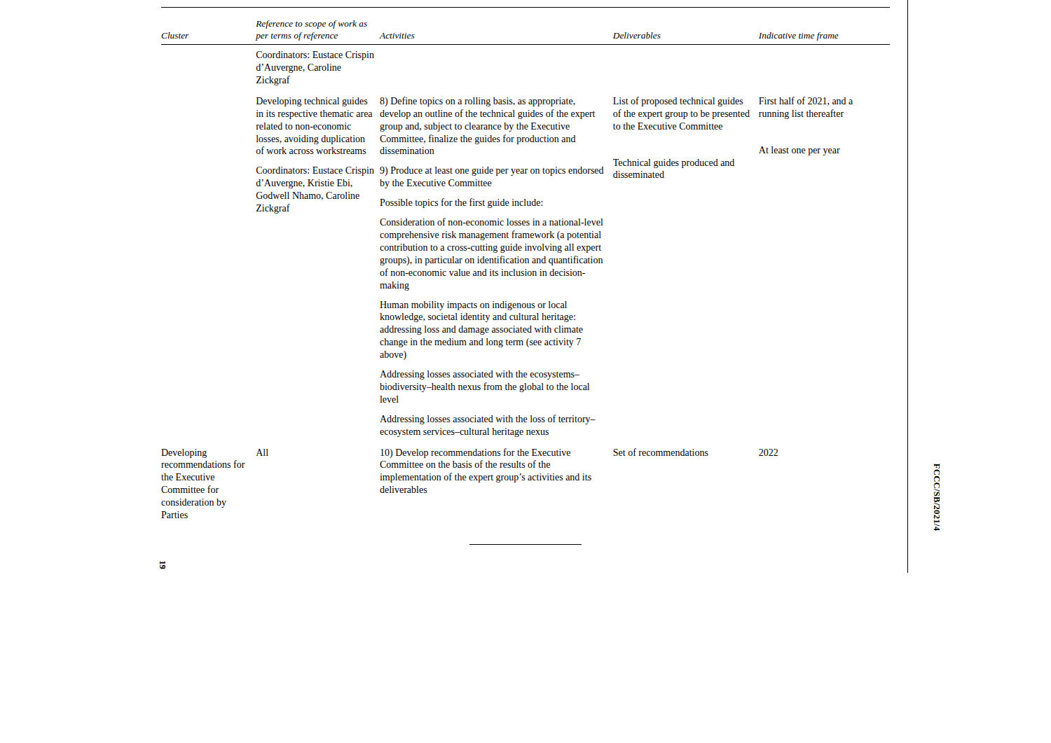FCCC/SB/2021/4
19
| Cluster | Reference to scope of work as per terms of reference | Activities | Deliverables | Indicative time frame |
| --- | --- | --- | --- | --- |
| | Coordinators: Eustace Crispin d’Auvergne, Caroline Zickgraf | | | |
| | Developing technical guides in its respective thematic area related to non-economic losses, avoiding duplication of work across workstreams Coordinators: Eustace Crispin d’Auvergne, Kristie Ebi, Godwell Nhamo, Caroline Zickgraf | 8) Define topics on a rolling basis, as appropriate, develop an outline of the technical guides of the expert group and, subject to clearance by the Executive Committee, finalize the guides for production and dissemination 9) Produce at least one guide per year on topics endorsed by the Executive Committee Possible topics for the first guide include: Consideration of non-economic losses in a national-level comprehensive risk management framework (a potential contribution to a cross-cutting guide involving all expert groups), in particular on identification and quantification of non-economic value and its inclusion in decision-making Human mobility impacts on indigenous or local knowledge, societal identity and cultural heritage: addressing loss and damage associated with climate change in the medium and long term (see activity 7 above) Addressing losses associated with the ecosystems–biodiversity–health nexus from the global to the local level Addressing losses associated with the loss of territory–ecosystem services–cultural heritage nexus | List of proposed technical guides of the expert group to be presented to the Executive Committee Technical guides produced and disseminated | First half of 2021, and a running list thereafter At least one per year |
| Developing recommendations for the Executive Committee for consideration by Parties | All | 10) Develop recommendations for the Executive Committee on the basis of the results of the implementation of the expert group’s activities and its deliverables | Set of recommendations | 2022 |